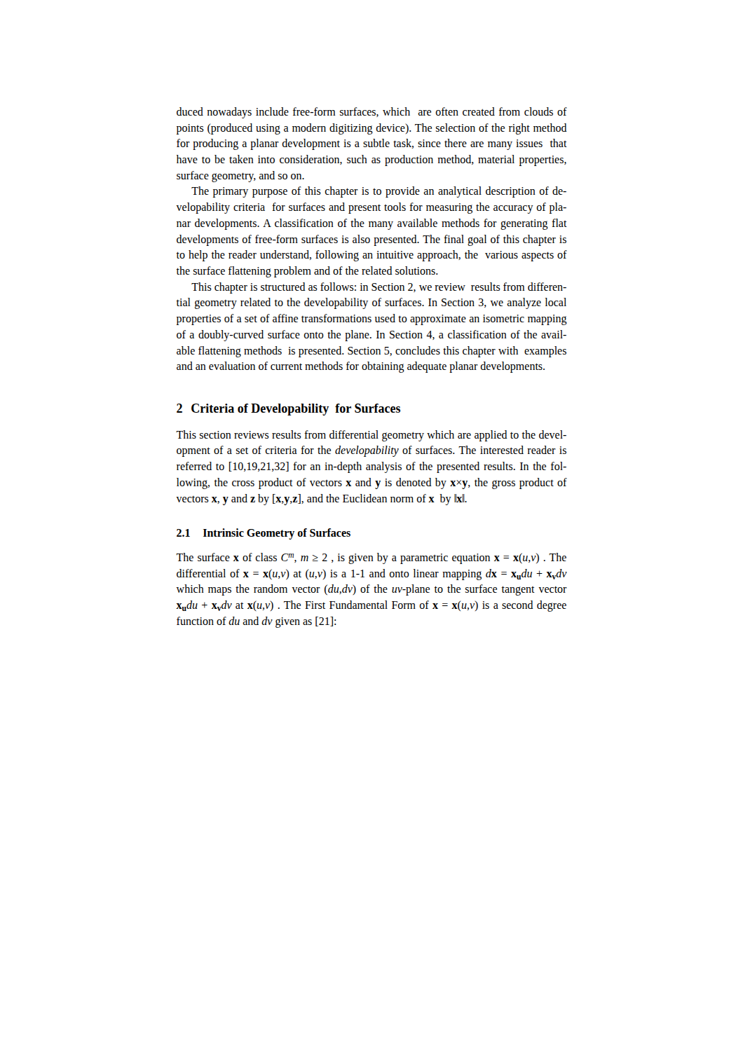duced nowadays include free-form surfaces, which are often created from clouds of points (produced using a modern digitizing device). The selection of the right method for producing a planar development is a subtle task, since there are many issues that have to be taken into consideration, such as production method, material properties, surface geometry, and so on.
The primary purpose of this chapter is to provide an analytical description of developability criteria for surfaces and present tools for measuring the accuracy of planar developments. A classification of the many available methods for generating flat developments of free-form surfaces is also presented. The final goal of this chapter is to help the reader understand, following an intuitive approach, the various aspects of the surface flattening problem and of the related solutions.
This chapter is structured as follows: in Section 2, we review results from differential geometry related to the developability of surfaces. In Section 3, we analyze local properties of a set of affine transformations used to approximate an isometric mapping of a doubly-curved surface onto the plane. In Section 4, a classification of the available flattening methods is presented. Section 5, concludes this chapter with examples and an evaluation of current methods for obtaining adequate planar developments.
2 Criteria of Developability for Surfaces
This section reviews results from differential geometry which are applied to the development of a set of criteria for the developability of surfaces. The interested reader is referred to [10,19,21,32] for an in-depth analysis of the presented results. In the following, the cross product of vectors x and y is denoted by x×y, the gross product of vectors x, y and z by [x,y,z], and the Euclidean norm of x by ‖x‖.
2.1 Intrinsic Geometry of Surfaces
The surface x of class Cm, m ≥ 2 , is given by a parametric equation x = x(u,v) . The differential of x = x(u,v) at (u,v) is a 1-1 and onto linear mapping dx = xu du + xv dv which maps the random vector (du,dv) of the uv-plane to the surface tangent vector xu du + xv dv at x(u,v) . The First Fundamental Form of x = x(u,v) is a second degree function of du and dv given as [21]: